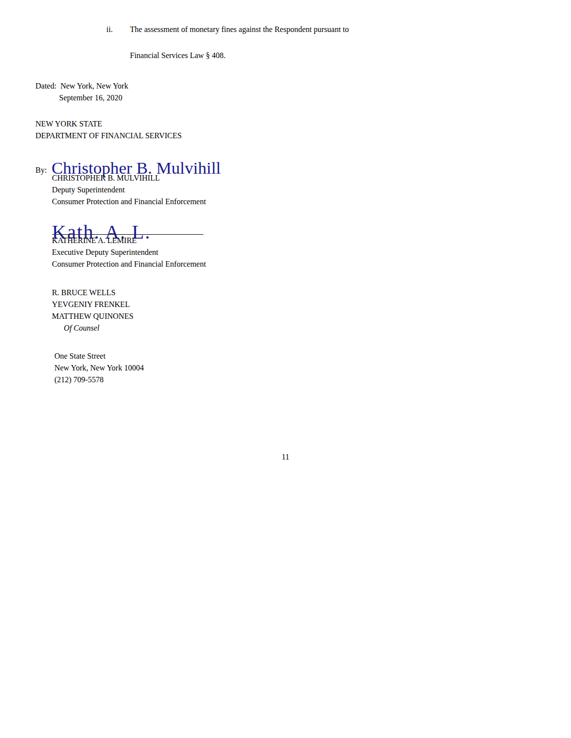ii.
The assessment of monetary fines against the Respondent pursuant to
Financial Services Law § 408.
Dated: New York, New York
September 16, 2020
NEW YORK STATE
DEPARTMENT OF FINANCIAL SERVICES
By: Christopher B. Mulvihill
CHRISTOPHER B. MULVIHILL
Deputy Superintendent
Consumer Protection and Financial Enforcement
Kath. A. L.
KATHERINE A. LEMIRE
Executive Deputy Superintendent
Consumer Protection and Financial Enforcement
R. BRUCE WELLS
YEVGENIY FRENKEL
MATTHEW QUINONES
Of Counsel
One State Street
New York, New York 10004
(212) 709-5578
11